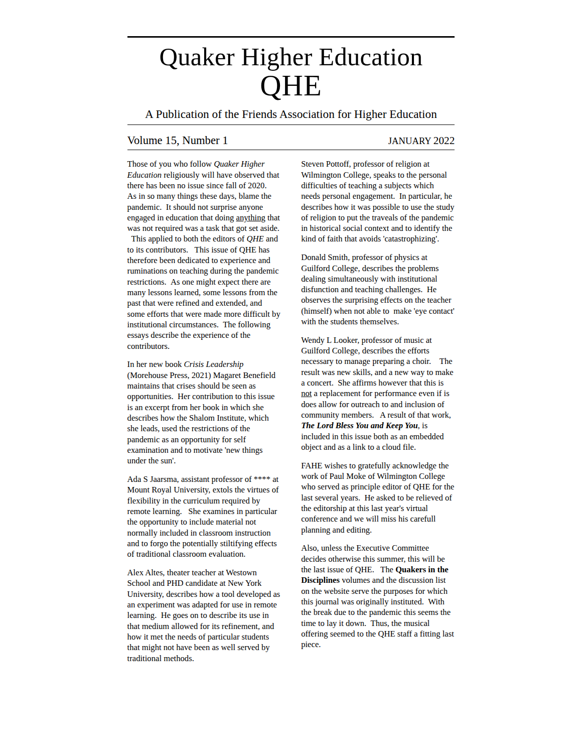Quaker Higher Education QHE
A Publication of the Friends Association for Higher Education
Volume 15, Number 1 JANUARY 2022
Those of you who follow Quaker Higher Education religiously will have observed that there has been no issue since fall of 2020. As in so many things these days, blame the pandemic. It should not surprise anyone engaged in education that doing anything that was not required was a task that got set aside. This applied to both the editors of QHE and to its contributors. This issue of QHE has therefore been dedicated to experience and ruminations on teaching during the pandemic restrictions. As one might expect there are many lessons learned, some lessons from the past that were refined and extended, and some efforts that were made more difficult by institutional circumstances. The following essays describe the experience of the contributors.
In her new book Crisis Leadership (Morehouse Press, 2021) Magaret Benefield maintains that crises should be seen as opportunities. Her contribution to this issue is an excerpt from her book in which she describes how the Shalom Institute, which she leads, used the restrictions of the pandemic as an opportunity for self examination and to motivate 'new things under the sun'.
Ada S Jaarsma, assistant professor of **** at Mount Royal University, extols the virtues of flexibility in the curriculum required by remote learning. She examines in particular the opportunity to include material not normally included in classroom instruction and to forgo the potentially stiltifying effects of traditional classroom evaluation.
Alex Altes, theater teacher at Westown School and PHD candidate at New York University, describes how a tool developed as an experiment was adapted for use in remote learning. He goes on to describe its use in that medium allowed for its refinement, and how it met the needs of particular students that might not have been as well served by traditional methods.
Steven Pottoff, professor of religion at Wilmington College, speaks to the personal difficulties of teaching a subjects which needs personal engagement. In particular, he describes how it was possible to use the study of religion to put the traveals of the pandemic in historical social context and to identify the kind of faith that avoids 'catastrophizing'.
Donald Smith, professor of physics at Guilford College, describes the problems dealing simultaneously with institutional disfunction and teaching challenges. He observes the surprising effects on the teacher (himself) when not able to make 'eye contact' with the students themselves.
Wendy L Looker, professor of music at Guilford College, describes the efforts necessary to manage preparing a choir. The result was new skills, and a new way to make a concert. She affirms however that this is not a replacement for performance even if is does allow for outreach to and inclusion of community members. A result of that work, The Lord Bless You and Keep You, is included in this issue both as an embedded object and as a link to a cloud file.
FAHE wishes to gratefully acknowledge the work of Paul Moke of Wilmington College who served as principle editor of QHE for the last several years. He asked to be relieved of the editorship at this last year's virtual conference and we will miss his carefull planning and editing.
Also, unless the Executive Committee decides otherwise this summer, this will be the last issue of QHE. The Quakers in the Disciplines volumes and the discussion list on the website serve the purposes for which this journal was originally instituted. With the break due to the pandemic this seems the time to lay it down. Thus, the musical offering seemed to the QHE staff a fitting last piece.